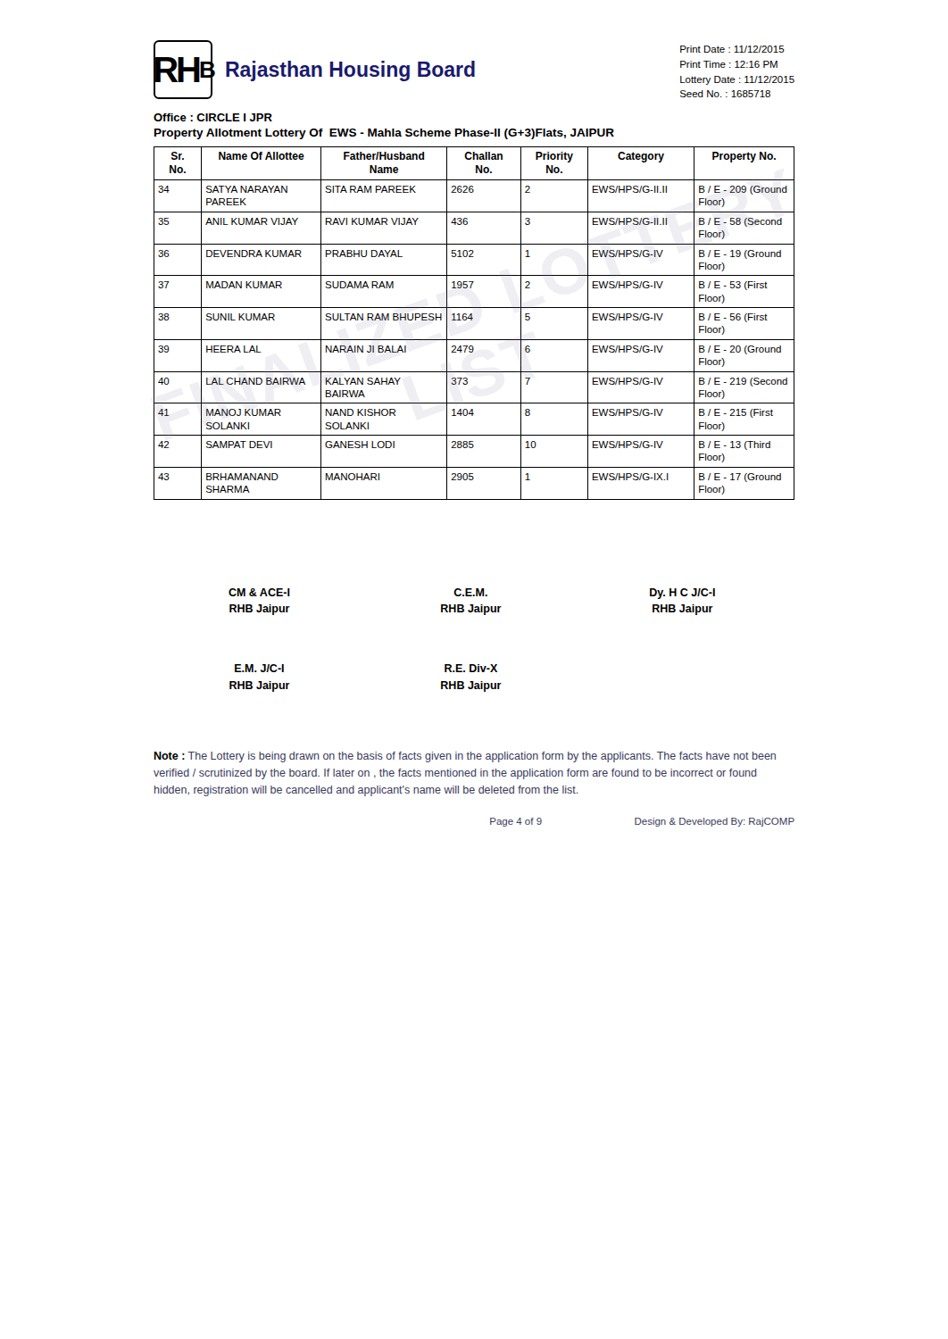RHB
Rajasthan Housing Board
Print Date : 11/12/2015
Print Time : 12:16 PM
Lottery Date : 11/12/2015
Seed No. : 1685718
Office : CIRCLE I JPR
Property Allotment Lottery Of EWS - Mahla Scheme Phase-II (G+3)Flats, JAIPUR
FINALIZED LOTTERY
LIST
| Sr. No. | Name Of Allottee | Father/Husband Name | Challan No. | Priority No. | Category | Property No. |
| --- | --- | --- | --- | --- | --- | --- |
| 34 | SATYA NARAYAN PAREEK | SITA RAM PAREEK | 2626 | 2 | EWS/HPS/G-II.II | B / E - 209 (Ground Floor) |
| 35 | ANIL KUMAR VIJAY | RAVI KUMAR VIJAY | 436 | 3 | EWS/HPS/G-II.II | B / E - 58 (Second Floor) |
| 36 | DEVENDRA KUMAR | PRABHU DAYAL | 5102 | 1 | EWS/HPS/G-IV | B / E - 19 (Ground Floor) |
| 37 | MADAN KUMAR | SUDAMA RAM | 1957 | 2 | EWS/HPS/G-IV | B / E - 53 (First Floor) |
| 38 | SUNIL KUMAR | SULTAN RAM BHUPESH | 1164 | 5 | EWS/HPS/G-IV | B / E - 56 (First Floor) |
| 39 | HEERA LAL | NARAIN JI BALAI | 2479 | 6 | EWS/HPS/G-IV | B / E - 20 (Ground Floor) |
| 40 | LAL CHAND BAIRWA | KALYAN SAHAY BAIRWA | 373 | 7 | EWS/HPS/G-IV | B / E - 219 (Second Floor) |
| 41 | MANOJ KUMAR SOLANKI | NAND KISHOR SOLANKI | 1404 | 8 | EWS/HPS/G-IV | B / E - 215 (First Floor) |
| 42 | SAMPAT DEVI | GANESH LODI | 2885 | 10 | EWS/HPS/G-IV | B / E - 13 (Third Floor) |
| 43 | BRHAMANAND SHARMA | MANOHARI | 2905 | 1 | EWS/HPS/G-IX.I | B / E - 17 (Ground Floor) |
CM & ACE-I
RHB Jaipur
C.E.M.
RHB Jaipur
Dy. H C J/C-I
RHB Jaipur
E.M. J/C-I
RHB Jaipur
R.E. Div-X
RHB Jaipur
Note : The Lottery is being drawn on the basis of facts given in the application form by the applicants. The facts have not been verified / scrutinized by the board. If later on , the facts mentioned in the application form are found to be incorrect or found hidden, registration will be cancelled and applicant's name will be deleted from the list.
Page 4 of 9
Design & Developed By: RajCOMP